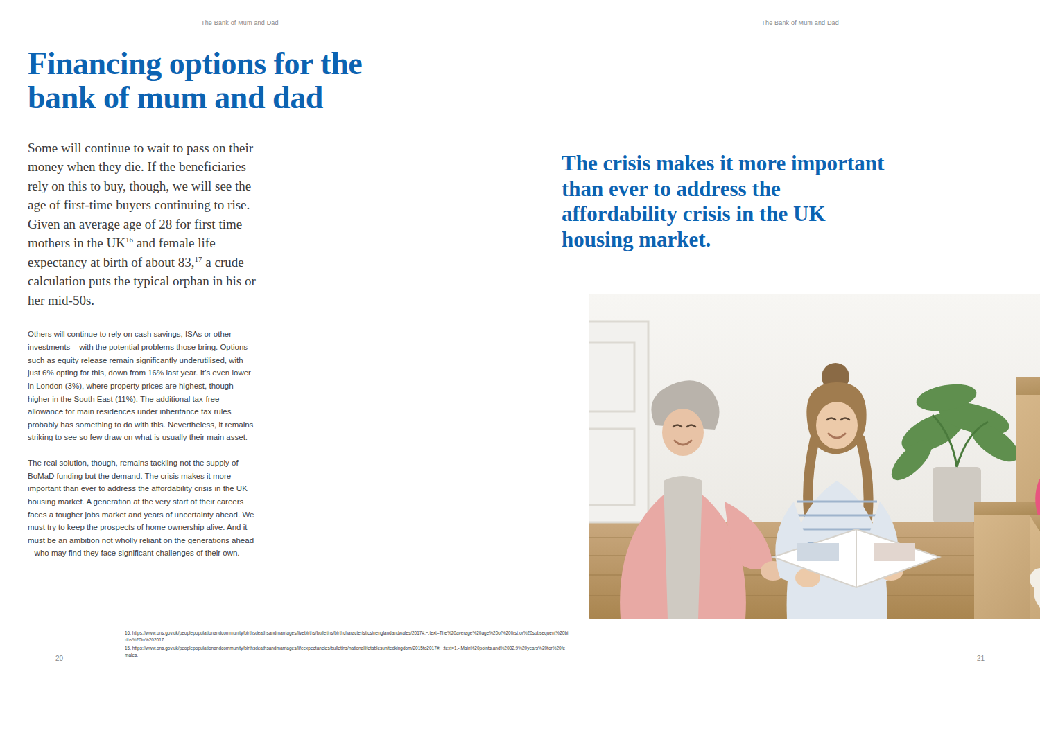The Bank of Mum and Dad The Bank of Mum and Dad
Financing options for the bank of mum and dad
Some will continue to wait to pass on their money when they die. If the beneficiaries rely on this to buy, though, we will see the age of first-time buyers continuing to rise. Given an average age of 28 for first time mothers in the UK16 and female life expectancy at birth of about 83,17 a crude calculation puts the typical orphan in his or her mid-50s.
Others will continue to rely on cash savings, ISAs or other investments – with the potential problems those bring. Options such as equity release remain significantly underutilised, with just 6% opting for this, down from 16% last year. It’s even lower in London (3%), where property prices are highest, though higher in the South East (11%). The additional tax-free allowance for main residences under inheritance tax rules probably has something to do with this. Nevertheless, it remains striking to see so few draw on what is usually their main asset.
The real solution, though, remains tackling not the supply of BoMaD funding but the demand. The crisis makes it more important than ever to address the affordability crisis in the UK housing market. A generation at the very start of their careers faces a tougher jobs market and years of uncertainty ahead. We must try to keep the prospects of home ownership alive. And it must be an ambition not wholly reliant on the generations ahead – who may find they face significant challenges of their own.
16. https://www.ons.gov.uk/peoplepopulationandcommunity/birthsdeathsandmarriages/livebirths/bulletins/birthcharacteristicsinenglandandwales/2017#:~:text=The%20average%20age%20of%20first,or%20subsequent%20births%20in%202017.
15. https://www.ons.gov.uk/peoplepopulationandcommunity/birthsdeathsandmarriages/lifeexpectancies/bulletins/nationallifetablesunitedkingdom/2015to2017#:~:text=1.-,Main%20points,and%2082.9%20years%20for%20females.
20
The crisis makes it more important than ever to address the affordability crisis in the UK housing market.
XXL
21